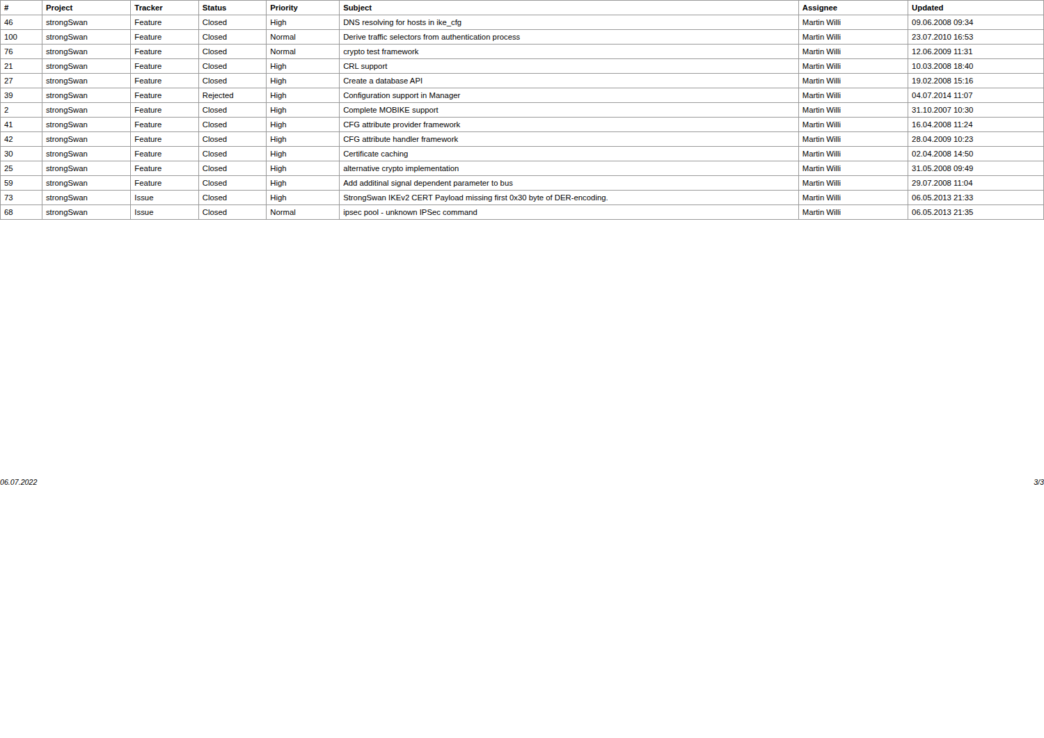| # | Project | Tracker | Status | Priority | Subject | Assignee | Updated |
| --- | --- | --- | --- | --- | --- | --- | --- |
| 46 | strongSwan | Feature | Closed | High | DNS resolving for hosts in ike_cfg | Martin Willi | 09.06.2008 09:34 |
| 100 | strongSwan | Feature | Closed | Normal | Derive traffic selectors from authentication process | Martin Willi | 23.07.2010 16:53 |
| 76 | strongSwan | Feature | Closed | Normal | crypto test framework | Martin Willi | 12.06.2009 11:31 |
| 21 | strongSwan | Feature | Closed | High | CRL support | Martin Willi | 10.03.2008 18:40 |
| 27 | strongSwan | Feature | Closed | High | Create a database API | Martin Willi | 19.02.2008 15:16 |
| 39 | strongSwan | Feature | Rejected | High | Configuration support in Manager | Martin Willi | 04.07.2014 11:07 |
| 2 | strongSwan | Feature | Closed | High | Complete MOBIKE support | Martin Willi | 31.10.2007 10:30 |
| 41 | strongSwan | Feature | Closed | High | CFG attribute provider framework | Martin Willi | 16.04.2008 11:24 |
| 42 | strongSwan | Feature | Closed | High | CFG attribute handler framework | Martin Willi | 28.04.2009 10:23 |
| 30 | strongSwan | Feature | Closed | High | Certificate caching | Martin Willi | 02.04.2008 14:50 |
| 25 | strongSwan | Feature | Closed | High | alternative crypto implementation | Martin Willi | 31.05.2008 09:49 |
| 59 | strongSwan | Feature | Closed | High | Add additinal signal dependent parameter to bus | Martin Willi | 29.07.2008 11:04 |
| 73 | strongSwan | Issue | Closed | High | StrongSwan IKEv2 CERT Payload missing first 0x30 byte of DER-encoding. | Martin Willi | 06.05.2013 21:33 |
| 68 | strongSwan | Issue | Closed | Normal | ipsec pool - unknown IPSec command | Martin Willi | 06.05.2013 21:35 |
06.07.2022 3/3